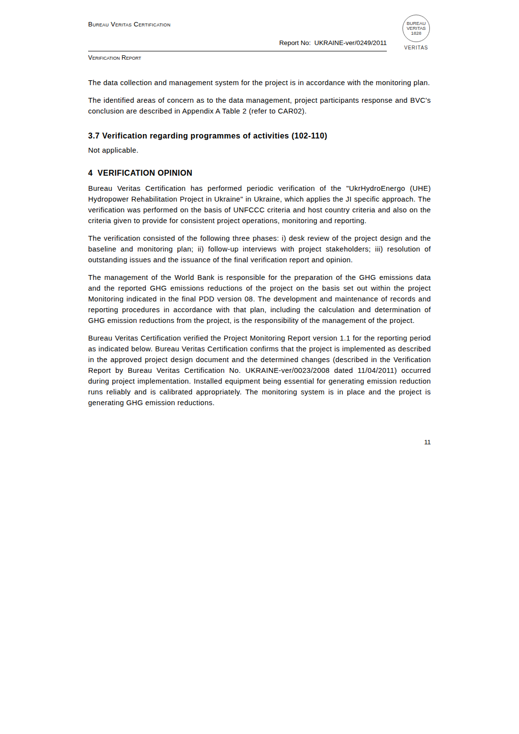Bureau Veritas Certification
Report No: UKRAINE-ver/0249/2011
Verification Report
BUREAU
VERITAS
1828
VERITAS
The data collection and management system for the project is in accordance with the monitoring plan.
The identified areas of concern as to the data management, project participants response and BVC's conclusion are described in Appendix A Table 2 (refer to CAR02).
3.7 Verification regarding programmes of activities (102-110)
Not applicable.
4 VERIFICATION OPINION
Bureau Veritas Certification has performed periodic verification of the "UkrHydroEnergo (UHE) Hydropower Rehabilitation Project in Ukraine" in Ukraine, which applies the JI specific approach. The verification was performed on the basis of UNFCCC criteria and host country criteria and also on the criteria given to provide for consistent project operations, monitoring and reporting.
The verification consisted of the following three phases: i) desk review of the project design and the baseline and monitoring plan; ii) follow-up interviews with project stakeholders; iii) resolution of outstanding issues and the issuance of the final verification report and opinion.
The management of the World Bank is responsible for the preparation of the GHG emissions data and the reported GHG emissions reductions of the project on the basis set out within the project Monitoring indicated in the final PDD version 08. The development and maintenance of records and reporting procedures in accordance with that plan, including the calculation and determination of GHG emission reductions from the project, is the responsibility of the management of the project.
Bureau Veritas Certification verified the Project Monitoring Report version 1.1 for the reporting period as indicated below. Bureau Veritas Certification confirms that the project is implemented as described in the approved project design document and the determined changes (described in the Verification Report by Bureau Veritas Certification No. UKRAINE-ver/0023/2008 dated 11/04/2011) occurred during project implementation. Installed equipment being essential for generating emission reduction runs reliably and is calibrated appropriately. The monitoring system is in place and the project is generating GHG emission reductions.
11